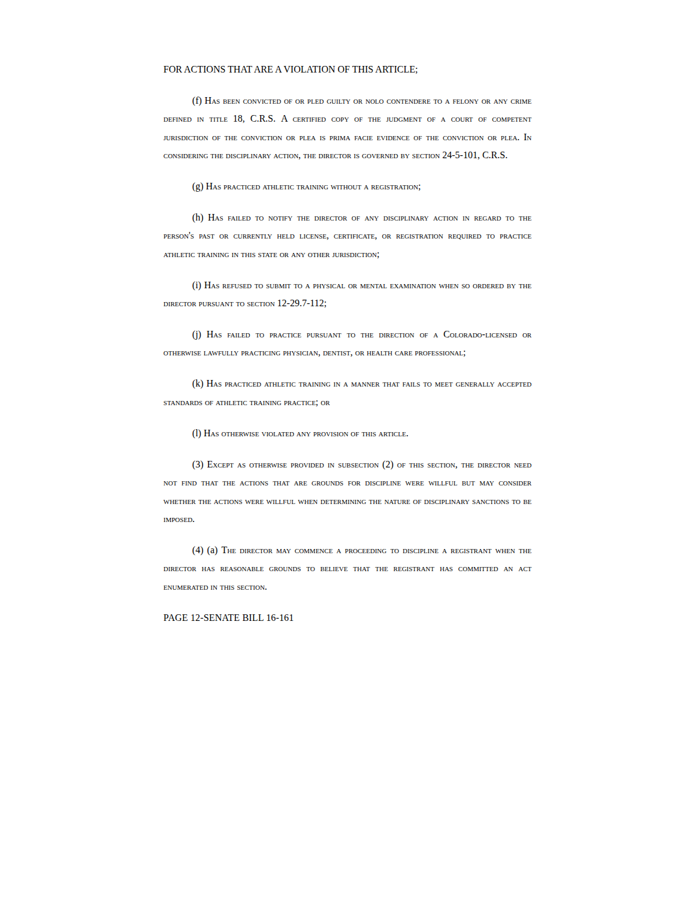FOR ACTIONS THAT ARE A VIOLATION OF THIS ARTICLE;
(f) Has been convicted of or pled guilty or nolo contendere to a felony or any crime defined in title 18, C.R.S. A certified copy of the judgment of a court of competent jurisdiction of the conviction or plea is prima facie evidence of the conviction or plea. In considering the disciplinary action, the director is governed by section 24-5-101, C.R.S.
(g) Has practiced athletic training without a registration;
(h) Has failed to notify the director of any disciplinary action in regard to the person's past or currently held license, certificate, or registration required to practice athletic training in this state or any other jurisdiction;
(i) Has refused to submit to a physical or mental examination when so ordered by the director pursuant to section 12-29.7-112;
(j) Has failed to practice pursuant to the direction of a Colorado-licensed or otherwise lawfully practicing physician, dentist, or health care professional;
(k) Has practiced athletic training in a manner that fails to meet generally accepted standards of athletic training practice; or
(l) Has otherwise violated any provision of this article.
(3) Except as otherwise provided in subsection (2) of this section, the director need not find that the actions that are grounds for discipline were willful but may consider whether the actions were willful when determining the nature of disciplinary sanctions to be imposed.
(4) (a) The director may commence a proceeding to discipline a registrant when the director has reasonable grounds to believe that the registrant has committed an act enumerated in this section.
PAGE 12-SENATE BILL 16-161